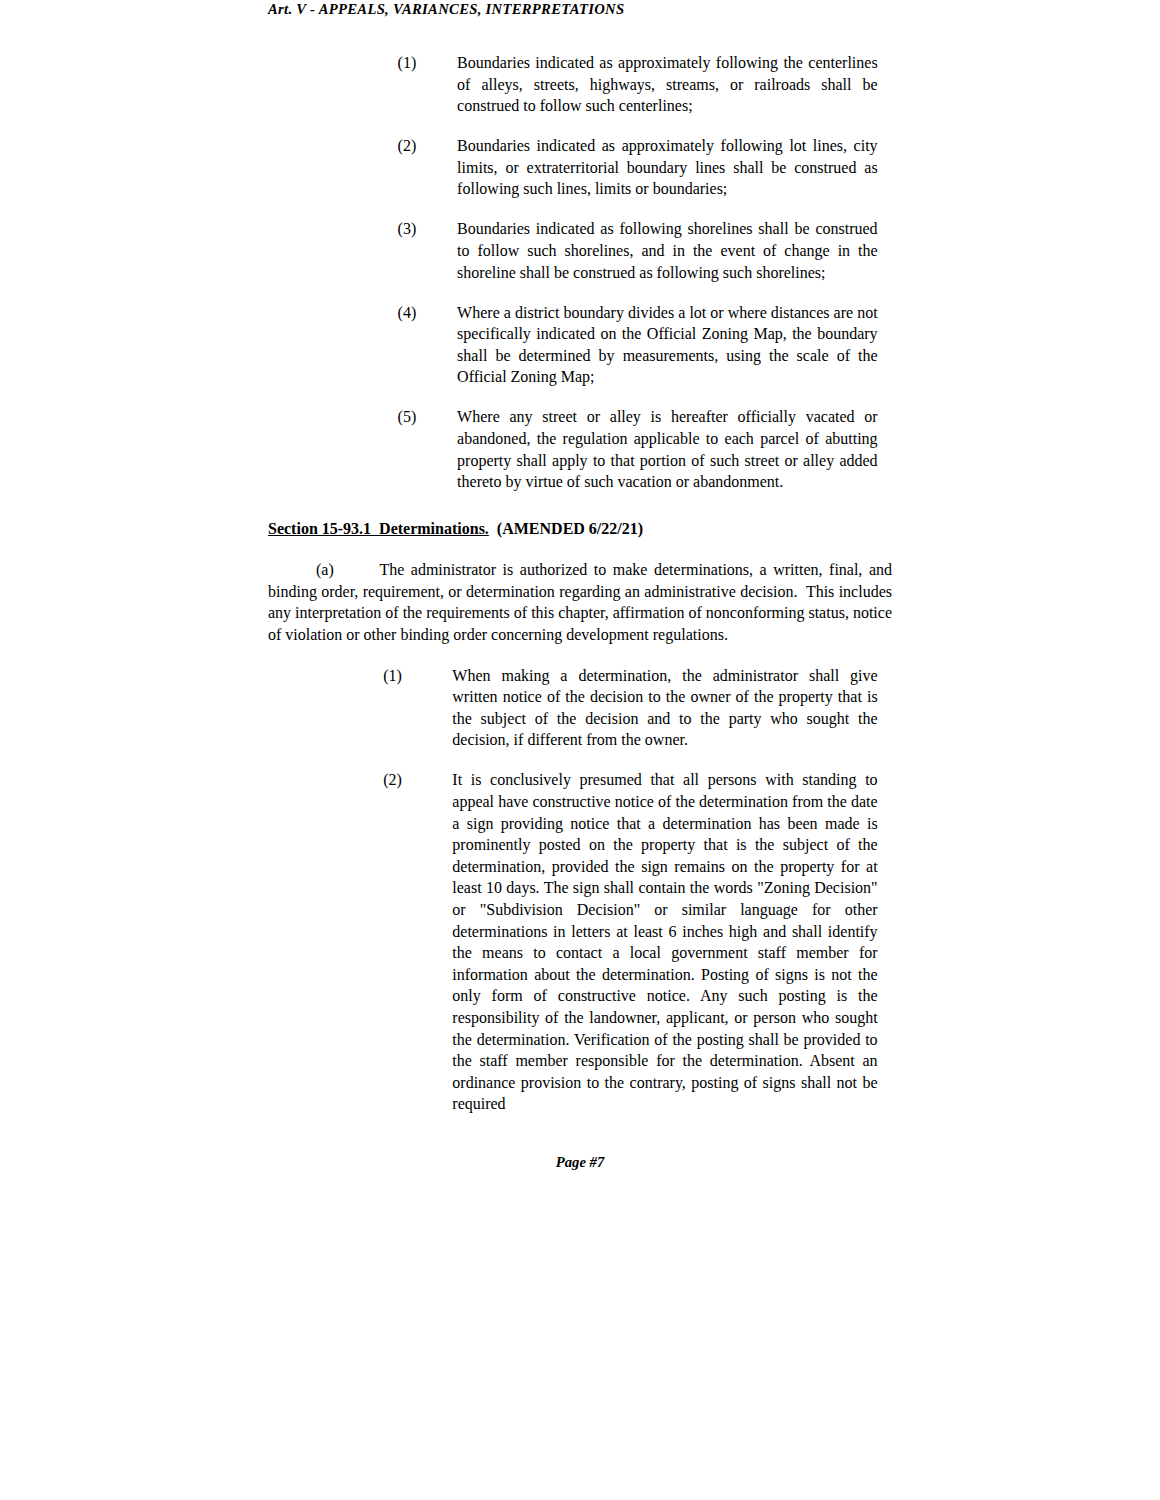Art. V - APPEALS, VARIANCES, INTERPRETATIONS
(1)
Boundaries indicated as approximately following the centerlines of alleys, streets, highways, streams, or railroads shall be construed to follow such centerlines;
(2)
Boundaries indicated as approximately following lot lines, city limits, or extraterritorial boundary lines shall be construed as following such lines, limits or boundaries;
(3)
Boundaries indicated as following shorelines shall be construed to follow such shorelines, and in the event of change in the shoreline shall be construed as following such shorelines;
(4)
Where a district boundary divides a lot or where distances are not specifically indicated on the Official Zoning Map, the boundary shall be determined by measurements, using the scale of the Official Zoning Map;
(5)
Where any street or alley is hereafter officially vacated or abandoned, the regulation applicable to each parcel of abutting property shall apply to that portion of such street or alley added thereto by virtue of such vacation or abandonment.
Section 15-93.1 Determinations. (AMENDED 6/22/21)
(a) The administrator is authorized to make determinations, a written, final, and binding order, requirement, or determination regarding an administrative decision. This includes any interpretation of the requirements of this chapter, affirmation of nonconforming status, notice of violation or other binding order concerning development regulations.
(1)
When making a determination, the administrator shall give written notice of the decision to the owner of the property that is the subject of the decision and to the party who sought the decision, if different from the owner.
(2)
It is conclusively presumed that all persons with standing to appeal have constructive notice of the determination from the date a sign providing notice that a determination has been made is prominently posted on the property that is the subject of the determination, provided the sign remains on the property for at least 10 days. The sign shall contain the words "Zoning Decision" or "Subdivision Decision" or similar language for other determinations in letters at least 6 inches high and shall identify the means to contact a local government staff member for information about the determination. Posting of signs is not the only form of constructive notice. Any such posting is the responsibility of the landowner, applicant, or person who sought the determination. Verification of the posting shall be provided to the staff member responsible for the determination. Absent an ordinance provision to the contrary, posting of signs shall not be required
Page #7